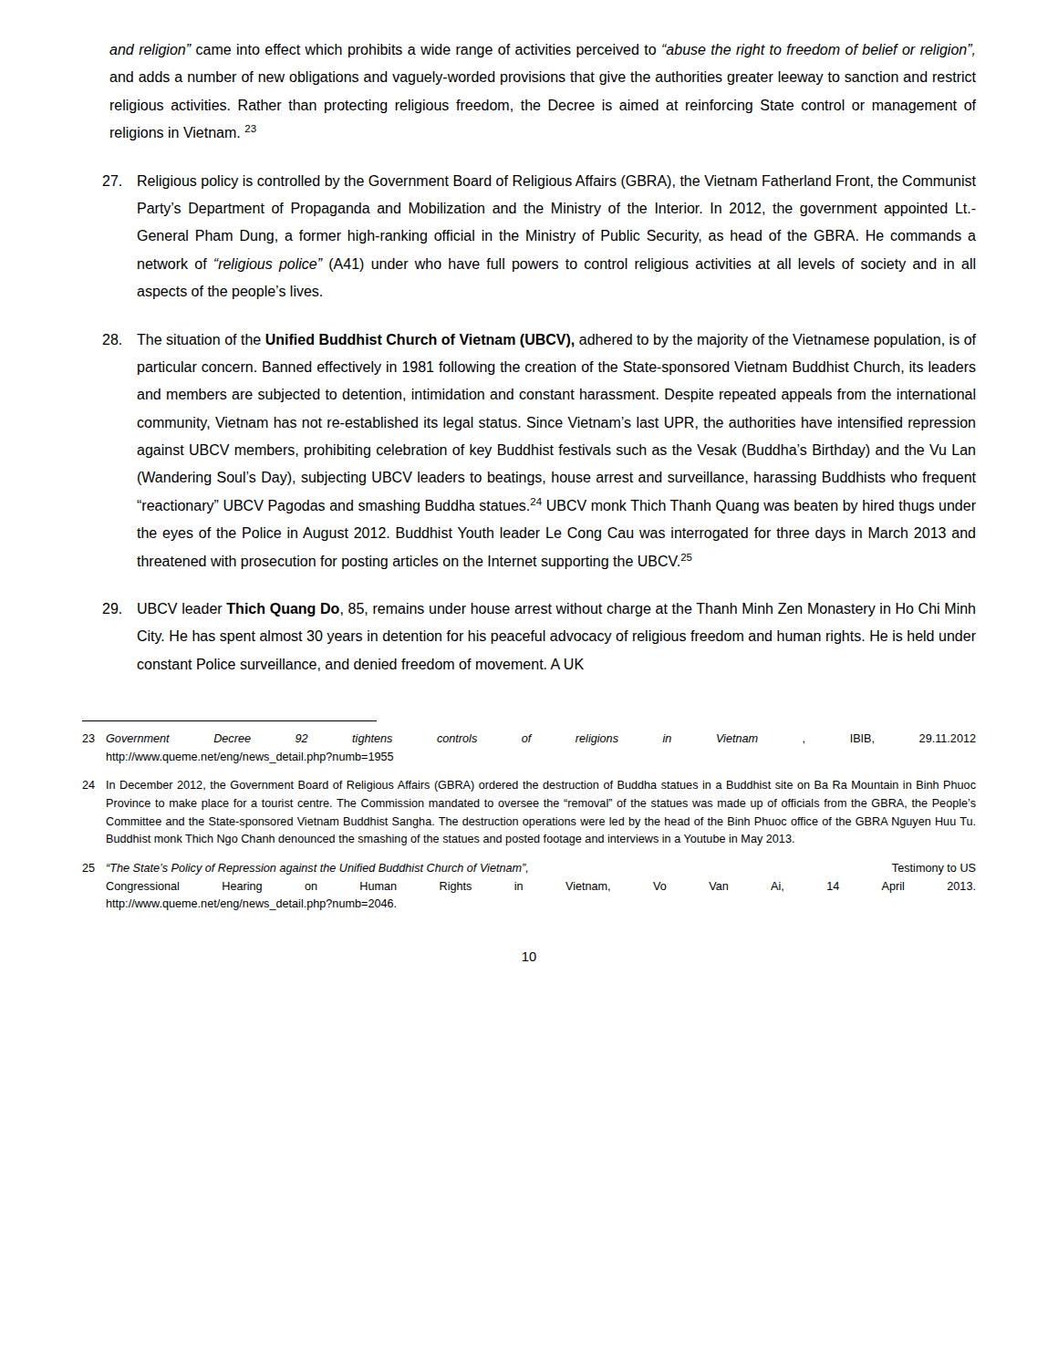and religion” came into effect which prohibits a wide range of activities perceived to “abuse the right to freedom of belief or religion”, and adds a number of new obligations and vaguely-worded provisions that give the authorities greater leeway to sanction and restrict religious activities. Rather than protecting religious freedom, the Decree is aimed at reinforcing State control or management of religions in Vietnam. 23
Religious policy is controlled by the Government Board of Religious Affairs (GBRA), the Vietnam Fatherland Front, the Communist Party’s Department of Propaganda and Mobilization and the Ministry of the Interior. In 2012, the government appointed Lt.-General Pham Dung, a former high-ranking official in the Ministry of Public Security, as head of the GBRA. He commands a network of “religious police” (A41) under who have full powers to control religious activities at all levels of society and in all aspects of the people’s lives.
The situation of the Unified Buddhist Church of Vietnam (UBCV), adhered to by the majority of the Vietnamese population, is of particular concern. Banned effectively in 1981 following the creation of the State-sponsored Vietnam Buddhist Church, its leaders and members are subjected to detention, intimidation and constant harassment. Despite repeated appeals from the international community, Vietnam has not re-established its legal status. Since Vietnam’s last UPR, the authorities have intensified repression against UBCV members, prohibiting celebration of key Buddhist festivals such as the Vesak (Buddha’s Birthday) and the Vu Lan (Wandering Soul’s Day), subjecting UBCV leaders to beatings, house arrest and surveillance, harassing Buddhists who frequent “reactionary” UBCV Pagodas and smashing Buddha statues.24 UBCV monk Thich Thanh Quang was beaten by hired thugs under the eyes of the Police in August 2012. Buddhist Youth leader Le Cong Cau was interrogated for three days in March 2013 and threatened with prosecution for posting articles on the Internet supporting the UBCV.25
UBCV leader Thich Quang Do, 85, remains under house arrest without charge at the Thanh Minh Zen Monastery in Ho Chi Minh City. He has spent almost 30 years in detention for his peaceful advocacy of religious freedom and human rights. He is held under constant Police surveillance, and denied freedom of movement. A UK
23
Government Decree 92 tightens controls of religions in Vietnam, IBIB, 29.11.2012
http://www.queme.net/eng/news_detail.php?numb=1955
24 In December 2012, the Government Board of Religious Affairs (GBRA) ordered the destruction of Buddha statues in a Buddhist site on Ba Ra Mountain in Binh Phuoc Province to make place for a tourist centre. The Commission mandated to oversee the “removal” of the statues was made up of officials from the GBRA, the People’s Committee and the State-sponsored Vietnam Buddhist Sangha. The destruction operations were led by the head of the Binh Phuoc office of the GBRA Nguyen Huu Tu. Buddhist monk Thich Ngo Chanh denounced the smashing of the statues and posted footage and interviews in a Youtube in May 2013.
25
“The State’s Policy of Repression against the Unified Buddhist Church of Vietnam”, Testimony to US
Congressional Hearing on Human Rights in Vietnam, Vo Van Ai, 14 April 2013.
http://www.queme.net/eng/news_detail.php?numb=2046.
10